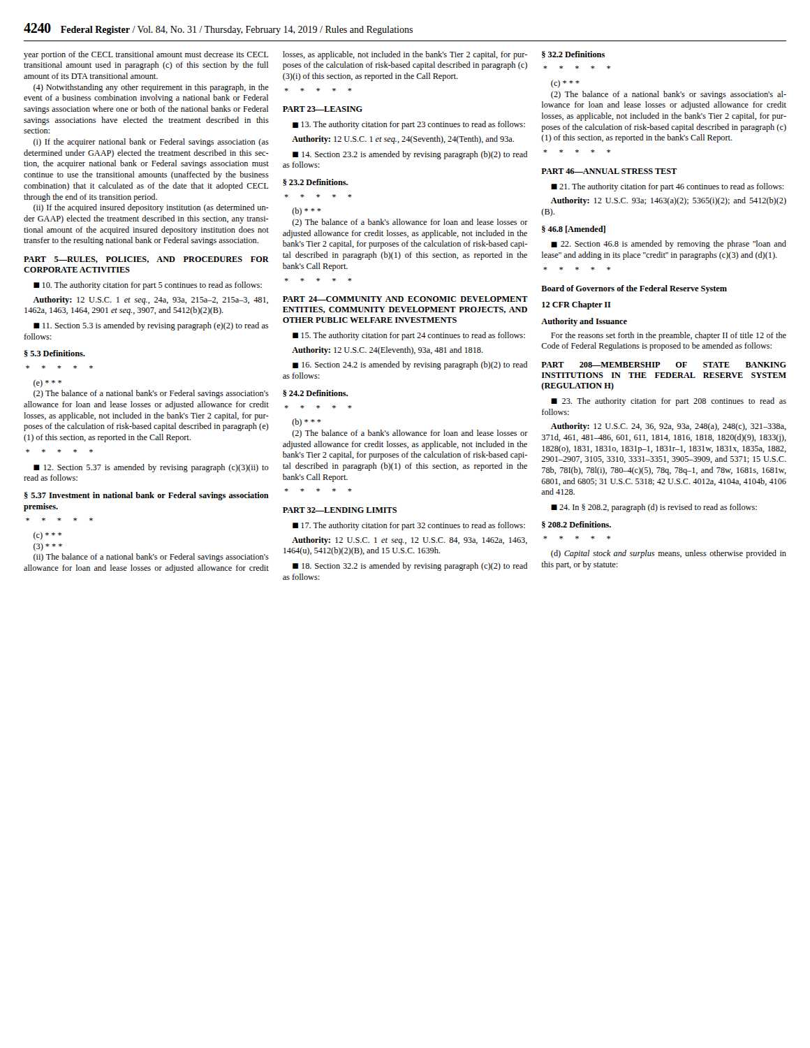4240 Federal Register / Vol. 84, No. 31 / Thursday, February 14, 2019 / Rules and Regulations
year portion of the CECL transitional amount must decrease its CECL transitional amount used in paragraph (c) of this section by the full amount of its DTA transitional amount.
(4) Notwithstanding any other requirement in this paragraph, in the event of a business combination involving a national bank or Federal savings association where one or both of the national banks or Federal savings associations have elected the treatment described in this section:
(i) If the acquirer national bank or Federal savings association (as determined under GAAP) elected the treatment described in this section, the acquirer national bank or Federal savings association must continue to use the transitional amounts (unaffected by the business combination) that it calculated as of the date that it adopted CECL through the end of its transition period.
(ii) If the acquired insured depository institution (as determined under GAAP) elected the treatment described in this section, any transitional amount of the acquired insured depository institution does not transfer to the resulting national bank or Federal savings association.
PART 5—RULES, POLICIES, AND PROCEDURES FOR CORPORATE ACTIVITIES
■10. The authority citation for part 5 continues to read as follows:
Authority: 12 U.S.C. 1 et seq., 24a, 93a, 215a–2, 215a–3, 481, 1462a, 1463, 1464, 2901 et seq., 3907, and 5412(b)(2)(B).
■11. Section 5.3 is amended by revising paragraph (e)(2) to read as follows:
§ 5.3 Definitions.
* * * * *
(e) * * *
(2) The balance of a national bank's or Federal savings association's allowance for loan and lease losses or adjusted allowance for credit losses, as applicable, not included in the bank's Tier 2 capital, for purposes of the calculation of risk-based capital described in paragraph (e)(1) of this section, as reported in the Call Report.
* * * * *
■12. Section 5.37 is amended by revising paragraph (c)(3)(ii) to read as follows:
§ 5.37 Investment in national bank or Federal savings association premises.
* * * * *
(c) * * *
(3) * * *
(ii) The balance of a national bank's or Federal savings association's allowance for loan and lease losses or adjusted allowance for credit losses, as applicable, not included in the bank's Tier 2 capital, for purposes of the calculation of risk-based capital described in paragraph (c)(3)(i) of this section, as reported in the Call Report.
* * * * *
PART 23—LEASING
■13. The authority citation for part 23 continues to read as follows:
Authority: 12 U.S.C. 1 et seq., 24(Seventh), 24(Tenth), and 93a.
■14. Section 23.2 is amended by revising paragraph (b)(2) to read as follows:
§ 23.2 Definitions.
* * * * *
(b) * * *
(2) The balance of a bank's allowance for loan and lease losses or adjusted allowance for credit losses, as applicable, not included in the bank's Tier 2 capital, for purposes of the calculation of risk-based capital described in paragraph (b)(1) of this section, as reported in the bank's Call Report.
* * * * *
PART 24—COMMUNITY AND ECONOMIC DEVELOPMENT ENTITIES, COMMUNITY DEVELOPMENT PROJECTS, AND OTHER PUBLIC WELFARE INVESTMENTS
■15. The authority citation for part 24 continues to read as follows:
Authority: 12 U.S.C. 24(Eleventh), 93a, 481 and 1818.
■16. Section 24.2 is amended by revising paragraph (b)(2) to read as follows:
§ 24.2 Definitions.
* * * * *
(b) * * *
(2) The balance of a bank's allowance for loan and lease losses or adjusted allowance for credit losses, as applicable, not included in the bank's Tier 2 capital, for purposes of the calculation of risk-based capital described in paragraph (b)(1) of this section, as reported in the bank's Call Report.
* * * * *
PART 32—LENDING LIMITS
■17. The authority citation for part 32 continues to read as follows:
Authority: 12 U.S.C. 1 et seq., 12 U.S.C. 84, 93a, 1462a, 1463, 1464(u), 5412(b)(2)(B), and 15 U.S.C. 1639h.
■18. Section 32.2 is amended by revising paragraph (c)(2) to read as follows:
§ 32.2 Definitions
* * * * *
(c) * * *
(2) The balance of a national bank's or savings association's allowance for loan and lease losses or adjusted allowance for credit losses, as applicable, not included in the bank's Tier 2 capital, for purposes of the calculation of risk-based capital described in paragraph (c)(1) of this section, as reported in the bank's Call Report.
* * * * *
PART 46—ANNUAL STRESS TEST
■21. The authority citation for part 46 continues to read as follows:
Authority: 12 U.S.C. 93a; 1463(a)(2); 5365(i)(2); and 5412(b)(2)(B).
§ 46.8 [Amended]
■22. Section 46.8 is amended by removing the phrase ''loan and lease'' and adding in its place ''credit'' in paragraphs (c)(3) and (d)(1).
* * * * *
Board of Governors of the Federal Reserve System
12 CFR Chapter II
Authority and Issuance
For the reasons set forth in the preamble, chapter II of title 12 of the Code of Federal Regulations is proposed to be amended as follows:
PART 208—MEMBERSHIP OF STATE BANKING INSTITUTIONS IN THE FEDERAL RESERVE SYSTEM (REGULATION H)
■23. The authority citation for part 208 continues to read as follows:
Authority: 12 U.S.C. 24, 36, 92a, 93a, 248(a), 248(c), 321–338a, 371d, 461, 481–486, 601, 611, 1814, 1816, 1818, 1820(d)(9), 1833(j), 1828(o), 1831, 1831o, 1831p–1, 1831r–1, 1831w, 1831x, 1835a, 1882, 2901–2907, 3105, 3310, 3331–3351, 3905–3909, and 5371; 15 U.S.C. 78b, 78I(b), 78l(i), 780–4(c)(5), 78q, 78q–1, and 78w, 1681s, 1681w, 6801, and 6805; 31 U.S.C. 5318; 42 U.S.C. 4012a, 4104a, 4104b, 4106 and 4128.
■24. In § 208.2, paragraph (d) is revised to read as follows:
§ 208.2 Definitions.
* * * * *
(d) Capital stock and surplus means, unless otherwise provided in this part, or by statute: